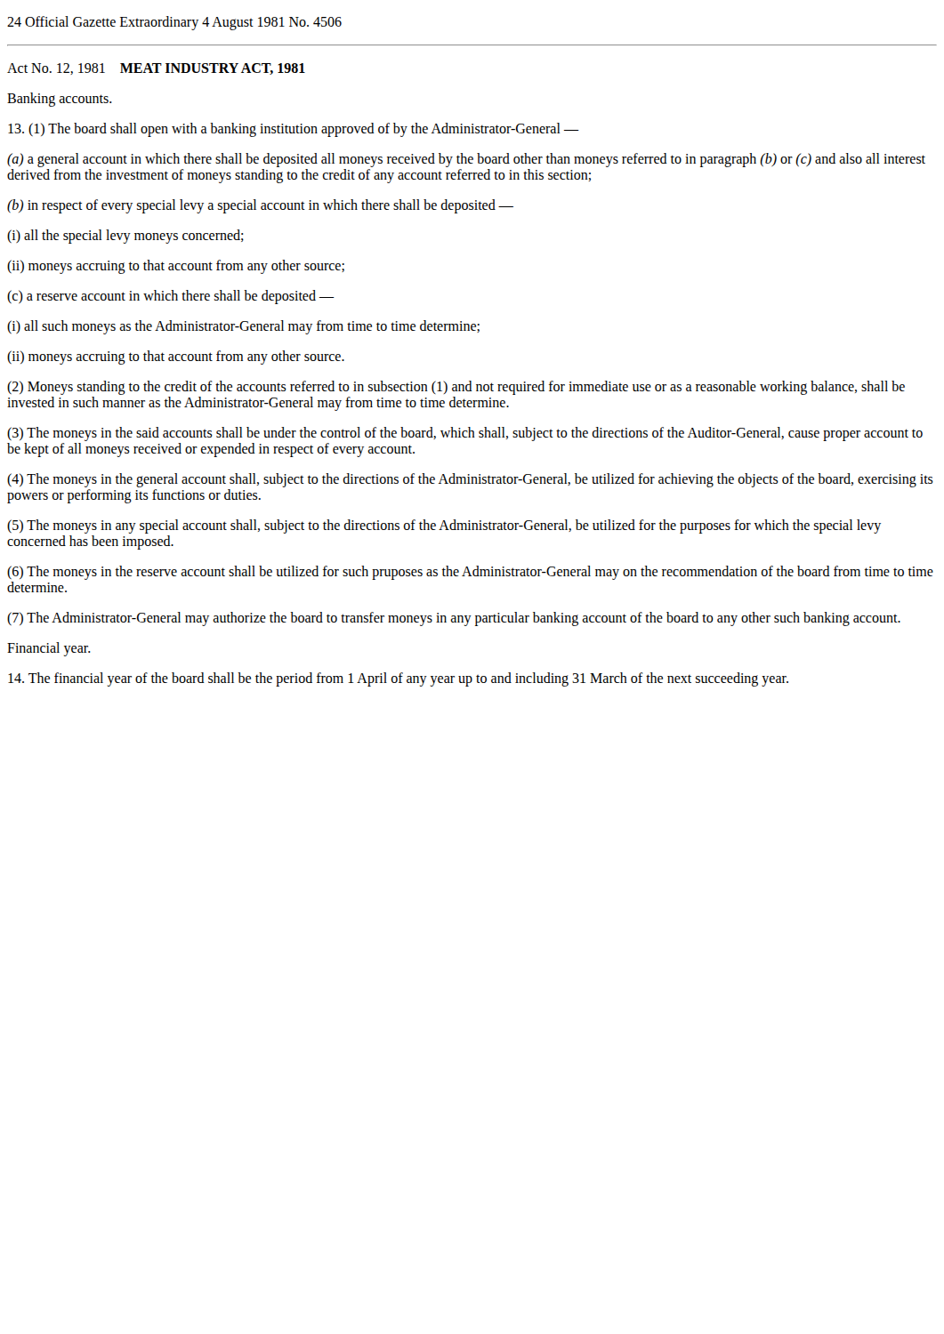24 Official Gazette Extraordinary 4 August 1981 No. 4506
Act No. 12, 1981 MEAT INDUSTRY ACT, 1981
Banking accounts.
13. (1) The board shall open with a banking institution approved of by the Administrator-General —
(a) a general account in which there shall be deposited all moneys received by the board other than moneys referred to in paragraph (b) or (c) and also all interest derived from the investment of moneys standing to the credit of any account referred to in this section;
(b) in respect of every special levy a special account in which there shall be deposited —
(i) all the special levy moneys concerned;
(ii) moneys accruing to that account from any other source;
(c) a reserve account in which there shall be deposited —
(i) all such moneys as the Administrator-General may from time to time determine;
(ii) moneys accruing to that account from any other source.
(2) Moneys standing to the credit of the accounts referred to in subsection (1) and not required for immediate use or as a reasonable working balance, shall be invested in such manner as the Administrator-General may from time to time determine.
(3) The moneys in the said accounts shall be under the control of the board, which shall, subject to the directions of the Auditor-General, cause proper account to be kept of all moneys received or expended in respect of every account.
(4) The moneys in the general account shall, subject to the directions of the Administrator-General, be utilized for achieving the objects of the board, exercising its powers or performing its functions or duties.
(5) The moneys in any special account shall, subject to the directions of the Administrator-General, be utilized for the purposes for which the special levy concerned has been imposed.
(6) The moneys in the reserve account shall be utilized for such pruposes as the Administrator-General may on the recommendation of the board from time to time determine.
(7) The Administrator-General may authorize the board to transfer moneys in any particular banking account of the board to any other such banking account.
Financial year.
14. The financial year of the board shall be the period from 1 April of any year up to and including 31 March of the next succeeding year.